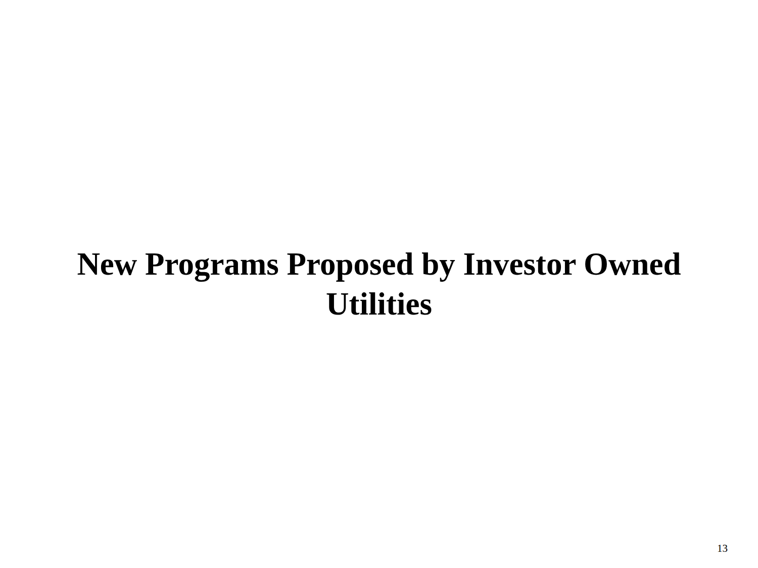New Programs Proposed by Investor Owned Utilities
13